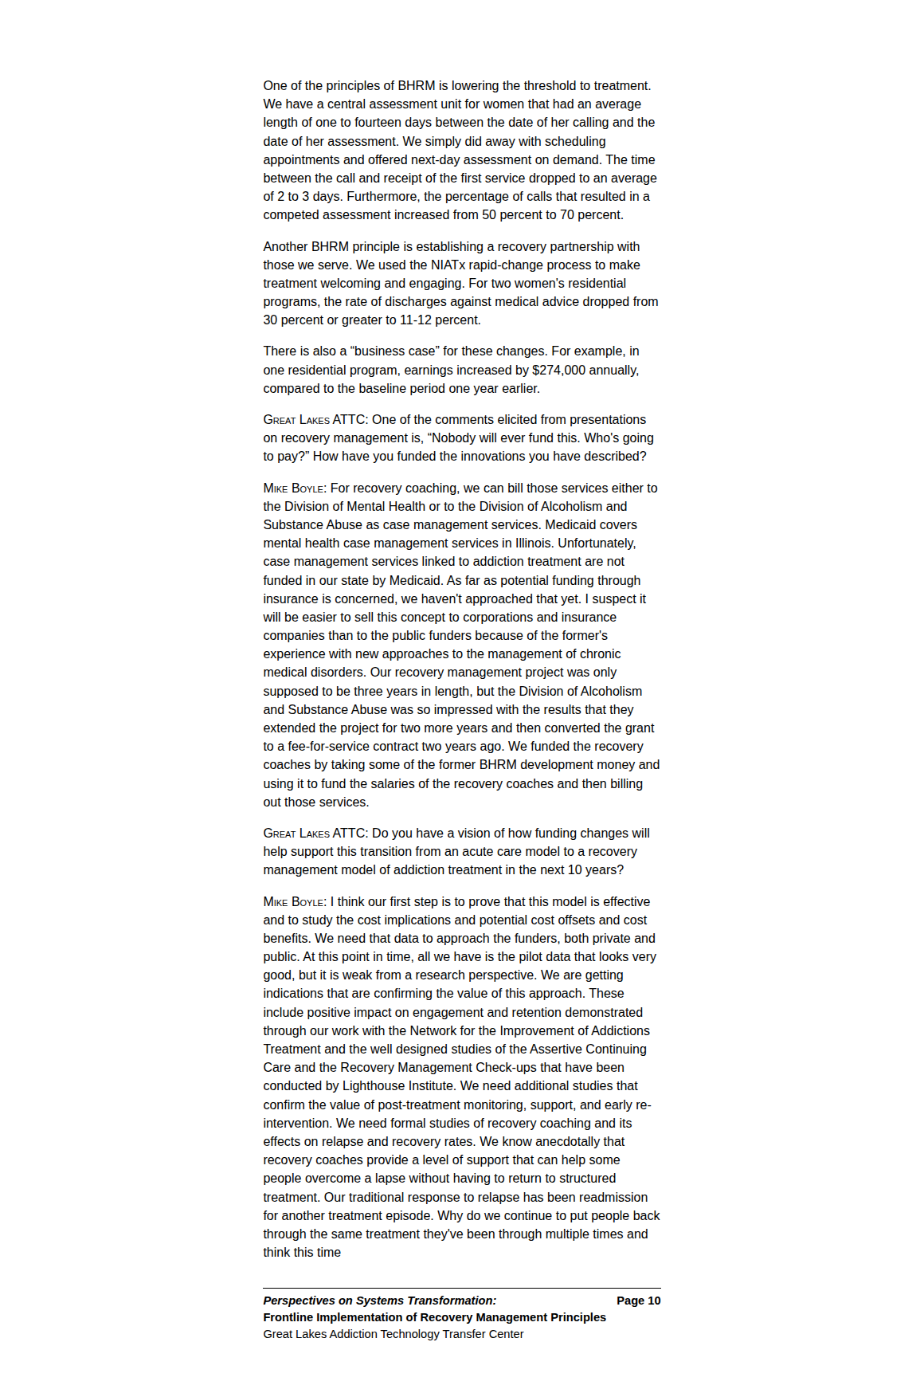One of the principles of BHRM is lowering the threshold to treatment. We have a central assessment unit for women that had an average length of one to fourteen days between the date of her calling and the date of her assessment. We simply did away with scheduling appointments and offered next-day assessment on demand. The time between the call and receipt of the first service dropped to an average of 2 to 3 days. Furthermore, the percentage of calls that resulted in a competed assessment increased from 50 percent to 70 percent.
Another BHRM principle is establishing a recovery partnership with those we serve. We used the NIATx rapid-change process to make treatment welcoming and engaging. For two women's residential programs, the rate of discharges against medical advice dropped from 30 percent or greater to 11-12 percent.
There is also a “business case” for these changes. For example, in one residential program, earnings increased by $274,000 annually, compared to the baseline period one year earlier.
Great Lakes ATTC: One of the comments elicited from presentations on recovery management is, “Nobody will ever fund this. Who's going to pay?” How have you funded the innovations you have described?
Mike Boyle: For recovery coaching, we can bill those services either to the Division of Mental Health or to the Division of Alcoholism and Substance Abuse as case management services. Medicaid covers mental health case management services in Illinois. Unfortunately, case management services linked to addiction treatment are not funded in our state by Medicaid. As far as potential funding through insurance is concerned, we haven't approached that yet. I suspect it will be easier to sell this concept to corporations and insurance companies than to the public funders because of the former's experience with new approaches to the management of chronic medical disorders. Our recovery management project was only supposed to be three years in length, but the Division of Alcoholism and Substance Abuse was so impressed with the results that they extended the project for two more years and then converted the grant to a fee-for-service contract two years ago. We funded the recovery coaches by taking some of the former BHRM development money and using it to fund the salaries of the recovery coaches and then billing out those services.
Great Lakes ATTC: Do you have a vision of how funding changes will help support this transition from an acute care model to a recovery management model of addiction treatment in the next 10 years?
Mike Boyle: I think our first step is to prove that this model is effective and to study the cost implications and potential cost offsets and cost benefits. We need that data to approach the funders, both private and public. At this point in time, all we have is the pilot data that looks very good, but it is weak from a research perspective. We are getting indications that are confirming the value of this approach. These include positive impact on engagement and retention demonstrated through our work with the Network for the Improvement of Addictions Treatment and the well designed studies of the Assertive Continuing Care and the Recovery Management Check-ups that have been conducted by Lighthouse Institute. We need additional studies that confirm the value of post-treatment monitoring, support, and early re-intervention. We need formal studies of recovery coaching and its effects on relapse and recovery rates. We know anecdotally that recovery coaches provide a level of support that can help some people overcome a lapse without having to return to structured treatment. Our traditional response to relapse has been readmission for another treatment episode. Why do we continue to put people back through the same treatment they've been through multiple times and think this time
Perspectives on Systems Transformation: Page 10
Frontline Implementation of Recovery Management Principles
Great Lakes Addiction Technology Transfer Center